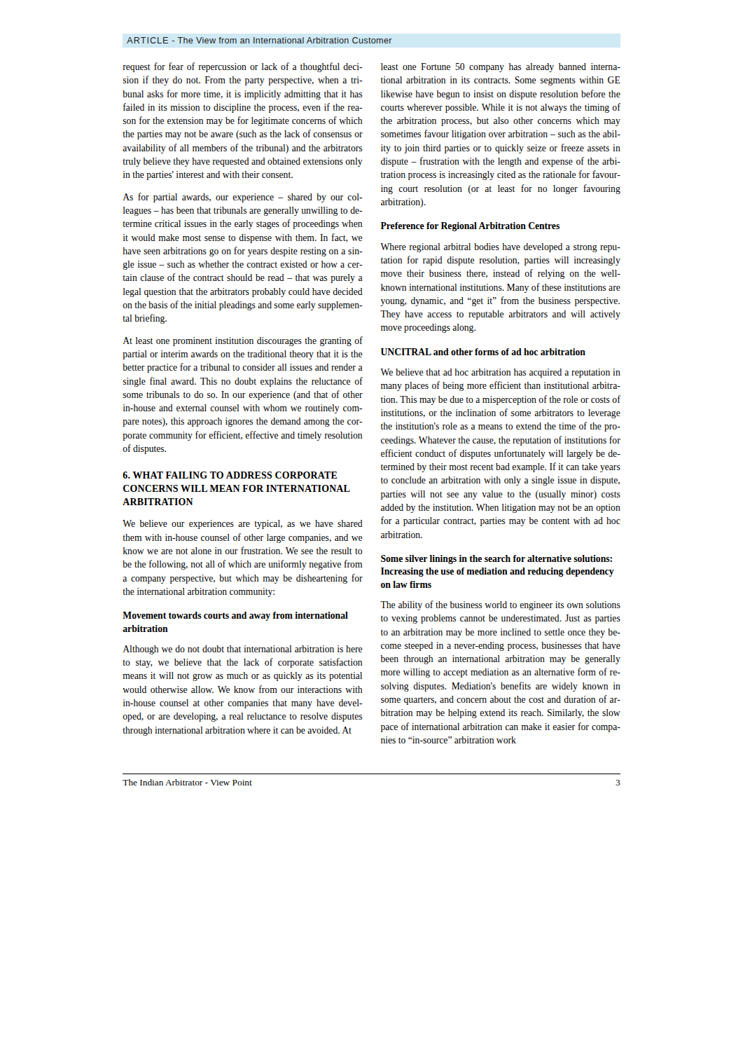ARTICLE - The View from an International Arbitration Customer
request for fear of repercussion or lack of a thoughtful decision if they do not. From the party perspective, when a tribunal asks for more time, it is implicitly admitting that it has failed in its mission to discipline the process, even if the reason for the extension may be for legitimate concerns of which the parties may not be aware (such as the lack of consensus or availability of all members of the tribunal) and the arbitrators truly believe they have requested and obtained extensions only in the parties' interest and with their consent.
As for partial awards, our experience – shared by our colleagues – has been that tribunals are generally unwilling to determine critical issues in the early stages of proceedings when it would make most sense to dispense with them. In fact, we have seen arbitrations go on for years despite resting on a single issue – such as whether the contract existed or how a certain clause of the contract should be read – that was purely a legal question that the arbitrators probably could have decided on the basis of the initial pleadings and some early supplemental briefing.
At least one prominent institution discourages the granting of partial or interim awards on the traditional theory that it is the better practice for a tribunal to consider all issues and render a single final award. This no doubt explains the reluctance of some tribunals to do so. In our experience (and that of other in-house and external counsel with whom we routinely compare notes), this approach ignores the demand among the corporate community for efficient, effective and timely resolution of disputes.
6. WHAT FAILING TO ADDRESS CORPORATE CONCERNS WILL MEAN FOR INTERNATIONAL ARBITRATION
We believe our experiences are typical, as we have shared them with in-house counsel of other large companies, and we know we are not alone in our frustration. We see the result to be the following, not all of which are uniformly negative from a company perspective, but which may be disheartening for the international arbitration community:
Movement towards courts and away from international arbitration
Although we do not doubt that international arbitration is here to stay, we believe that the lack of corporate satisfaction means it will not grow as much or as quickly as its potential would otherwise allow. We know from our interactions with in-house counsel at other companies that many have developed, or are developing, a real reluctance to resolve disputes through international arbitration where it can be avoided. At
least one Fortune 50 company has already banned international arbitration in its contracts. Some segments within GE likewise have begun to insist on dispute resolution before the courts wherever possible. While it is not always the timing of the arbitration process, but also other concerns which may sometimes favour litigation over arbitration – such as the ability to join third parties or to quickly seize or freeze assets in dispute – frustration with the length and expense of the arbitration process is increasingly cited as the rationale for favouring court resolution (or at least for no longer favouring arbitration).
Preference for Regional Arbitration Centres
Where regional arbitral bodies have developed a strong reputation for rapid dispute resolution, parties will increasingly move their business there, instead of relying on the well-known international institutions. Many of these institutions are young, dynamic, and “get it” from the business perspective. They have access to reputable arbitrators and will actively move proceedings along.
UNCITRAL and other forms of ad hoc arbitration
We believe that ad hoc arbitration has acquired a reputation in many places of being more efficient than institutional arbitration. This may be due to a misperception of the role or costs of institutions, or the inclination of some arbitrators to leverage the institution's role as a means to extend the time of the proceedings. Whatever the cause, the reputation of institutions for efficient conduct of disputes unfortunately will largely be determined by their most recent bad example. If it can take years to conclude an arbitration with only a single issue in dispute, parties will not see any value to the (usually minor) costs added by the institution. When litigation may not be an option for a particular contract, parties may be content with ad hoc arbitration.
Some silver linings in the search for alternative solutions: Increasing the use of mediation and reducing dependency on law firms
The ability of the business world to engineer its own solutions to vexing problems cannot be underestimated. Just as parties to an arbitration may be more inclined to settle once they become steeped in a never-ending process, businesses that have been through an international arbitration may be generally more willing to accept mediation as an alternative form of resolving disputes. Mediation's benefits are widely known in some quarters, and concern about the cost and duration of arbitration may be helping extend its reach. Similarly, the slow pace of international arbitration can make it easier for companies to “in-source” arbitration work
The Indian Arbitrator - View Point
3